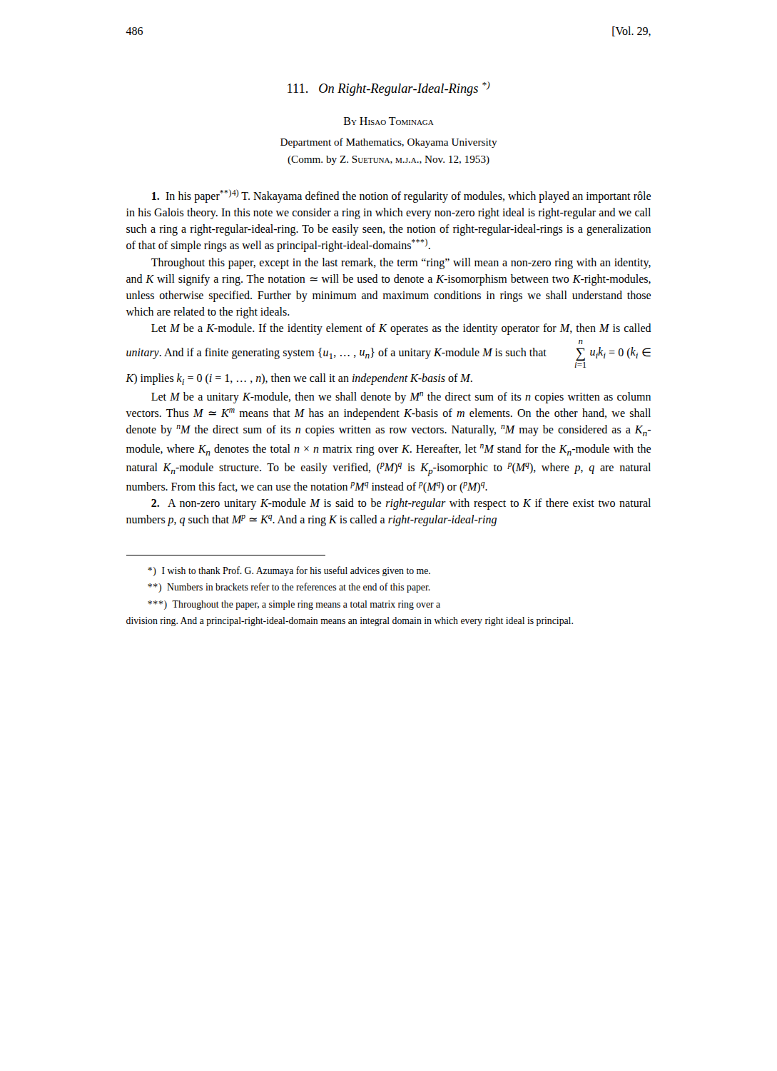486 [Vol. 29,
111. On Right‑Regular‑Ideal‑Rings *)
By Hisao Tominaga
Department of Mathematics, Okayama University
(Comm. by Z. Suetuna, m.j.a., Nov. 12, 1953)
1. In his paper**)4) T. Nakayama defined the notion of regularity of modules, which played an important rôle in his Galois theory. In this note we consider a ring in which every non-zero right ideal is right-regular and we call such a ring a right-regular-ideal-ring. To be easily seen, the notion of right-regular-ideal-rings is a generalization of that of simple rings as well as principal-right-ideal-domains***).
Throughout this paper, except in the last remark, the term “ring” will mean a non-zero ring with an identity, and K will signify a ring. The notation ≃ will be used to denote a K-isomorphism between two K-right-modules, unless otherwise specified. Further by minimum and maximum conditions in rings we shall understand those which are related to the right ideals.
Let M be a K-module. If the identity element of K operates as the identity operator for M, then M is called unitary. And if a finite generating system {u1, … , un} of a unitary K-module M is such that n∑i=1 uiki = 0 (ki ∈ K) implies ki = 0 (i = 1, … , n), then we call it an independent K-basis of M.
Let M be a unitary K-module, then we shall denote by Mn the direct sum of its n copies written as column vectors. Thus M ≃ Km means that M has an independent K-basis of m elements. On the other hand, we shall denote by nM the direct sum of its n copies written as row vectors. Naturally, nM may be considered as a Kn-module, where Kn denotes the total n × n matrix ring over K. Hereafter, let nM stand for the Kn-module with the natural Kn-module structure. To be easily verified, (pM)q is Kp-isomorphic to p(Mq), where p, q are natural numbers. From this fact, we can use the notation pMq instead of p(Mq) or (pM)q.
2. A non-zero unitary K-module M is said to be right-regular with respect to K if there exist two natural numbers p, q such that Mp ≃ Kq. And a ring K is called a right-regular-ideal-ring
*) I wish to thank Prof. G. Azumaya for his useful advices given to me.
**) Numbers in brackets refer to the references at the end of this paper.
***) Throughout the paper, a simple ring means a total matrix ring over a
division ring. And a principal-right-ideal-domain means an integral domain in which every right ideal is principal.